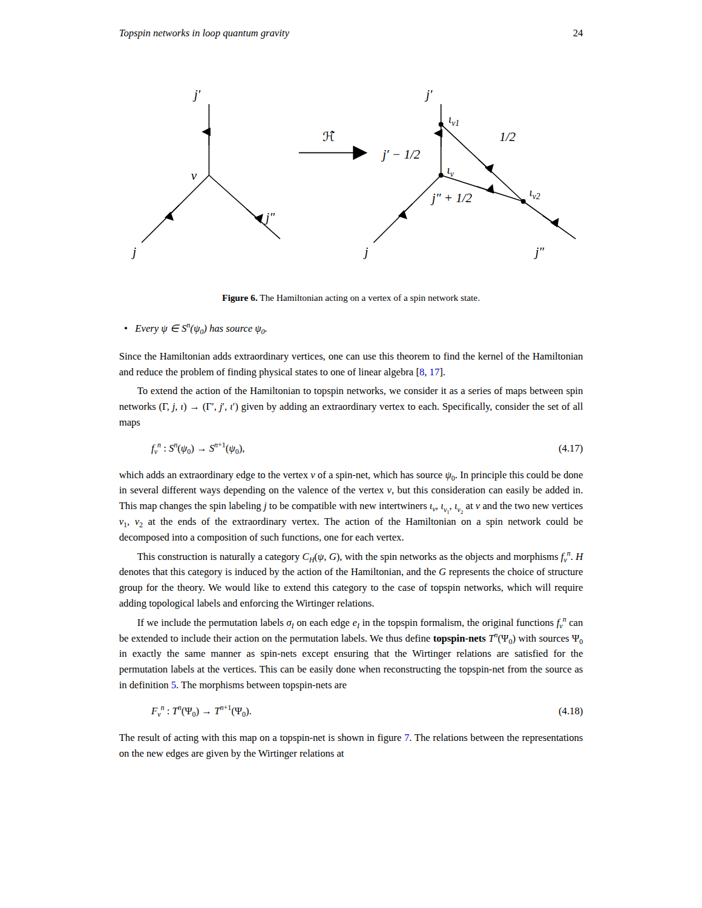Topspin networks in loop quantum gravity 24
j′ j j″ v ℋ̂ j′ ιv1 j′ − 1/2 ιv 1/2 ιv2 j″ + 1/2 j j″
Figure 6. The Hamiltonian acting on a vertex of a spin network state.
Every ψ ∈ Sn(ψ0) has source ψ0.
Since the Hamiltonian adds extraordinary vertices, one can use this theorem to find the kernel of the Hamiltonian and reduce the problem of finding physical states to one of linear algebra [8, 17].
To extend the action of the Hamiltonian to topspin networks, we consider it as a series of maps between spin networks (Γ, j, ι) → (Γ′, j′, ι′) given by adding an extraordinary vertex to each. Specifically, consider the set of all maps
fvn : Sn(ψ0) → Sn+1(ψ0),
(4.17)
which adds an extraordinary edge to the vertex v of a spin-net, which has source ψ0. In principle this could be done in several different ways depending on the valence of the vertex v, but this consideration can easily be added in. This map changes the spin labeling j to be compatible with new intertwiners ιv, ιv1, ιv2 at v and the two new vertices v1, v2 at the ends of the extraordinary vertex. The action of the Hamiltonian on a spin network could be decomposed into a composition of such functions, one for each vertex.
This construction is naturally a category CH(ψ, G), with the spin networks as the objects and morphisms fvn. H denotes that this category is induced by the action of the Hamiltonian, and the G represents the choice of structure group for the theory. We would like to extend this category to the case of topspin networks, which will require adding topological labels and enforcing the Wirtinger relations.
If we include the permutation labels σI on each edge eI in the topspin formalism, the original functions fvn can be extended to include their action on the permutation labels. We thus define topspin-nets Tn(Ψ0) with sources Ψ0 in exactly the same manner as spin-nets except ensuring that the Wirtinger relations are satisfied for the permutation labels at the vertices. This can be easily done when reconstructing the topspin-net from the source as in definition 5. The morphisms between topspin-nets are
Fvn : Tn(Ψ0) → Tn+1(Ψ0).
(4.18)
The result of acting with this map on a topspin-net is shown in figure 7. The relations between the representations on the new edges are given by the Wirtinger relations at